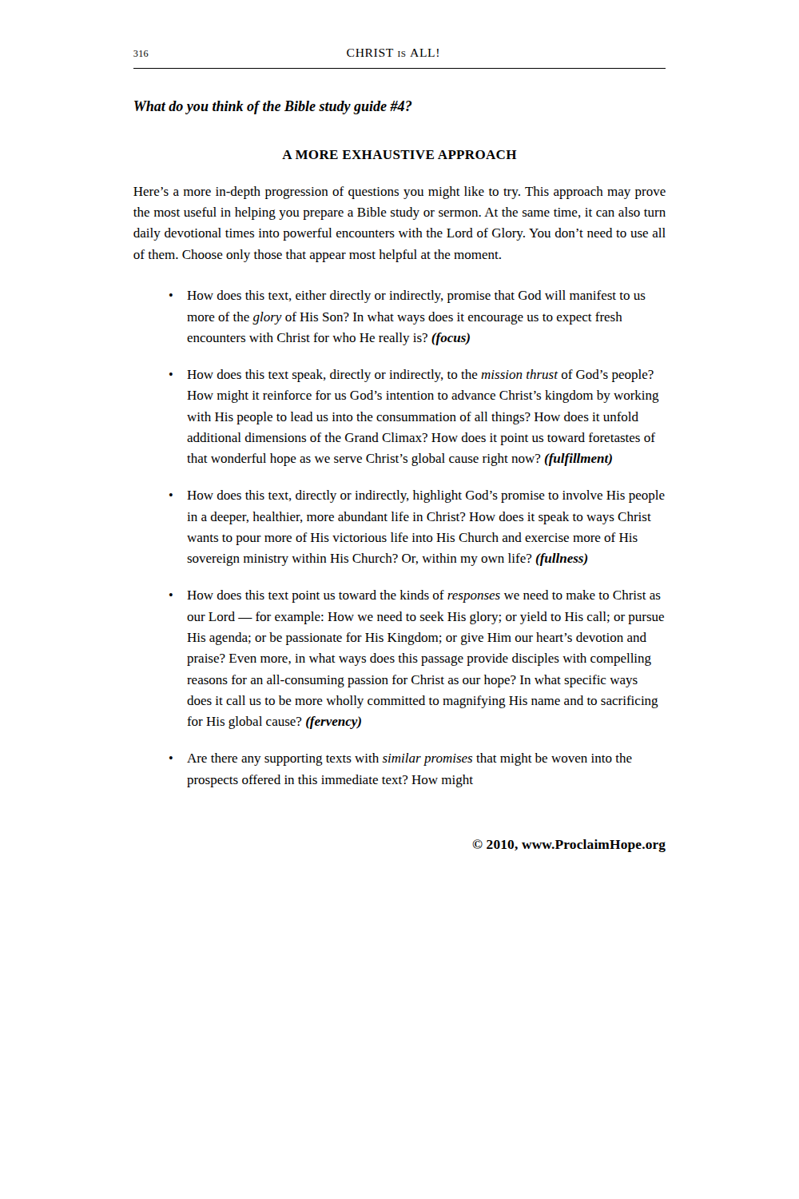316
CHRIST is ALL!
What do you think of the Bible study guide #4?
A MORE EXHAUSTIVE APPROACH
Here’s a more in-depth progression of questions you might like to try. This approach may prove the most useful in helping you prepare a Bible study or sermon. At the same time, it can also turn daily devotional times into powerful encounters with the Lord of Glory. You don’t need to use all of them. Choose only those that appear most helpful at the moment.
How does this text, either directly or indirectly, promise that God will manifest to us more of the glory of His Son? In what ways does it encourage us to expect fresh encounters with Christ for who He really is? (focus)
How does this text speak, directly or indirectly, to the mission thrust of God’s people? How might it reinforce for us God’s intention to advance Christ’s kingdom by working with His people to lead us into the consummation of all things? How does it unfold additional dimensions of the Grand Climax? How does it point us toward foretastes of that wonderful hope as we serve Christ’s global cause right now? (fulfillment)
How does this text, directly or indirectly, highlight God’s promise to involve His people in a deeper, healthier, more abundant life in Christ? How does it speak to ways Christ wants to pour more of His victorious life into His Church and exercise more of His sovereign ministry within His Church? Or, within my own life? (fullness)
How does this text point us toward the kinds of responses we need to make to Christ as our Lord — for example: How we need to seek His glory; or yield to His call; or pursue His agenda; or be passionate for His Kingdom; or give Him our heart’s devotion and praise? Even more, in what ways does this passage provide disciples with compelling reasons for an all-consuming passion for Christ as our hope? In what specific ways does it call us to be more wholly committed to magnifying His name and to sacrificing for His global cause? (fervency)
Are there any supporting texts with similar promises that might be woven into the prospects offered in this immediate text? How might
© 2010, www.ProclaimHope.org